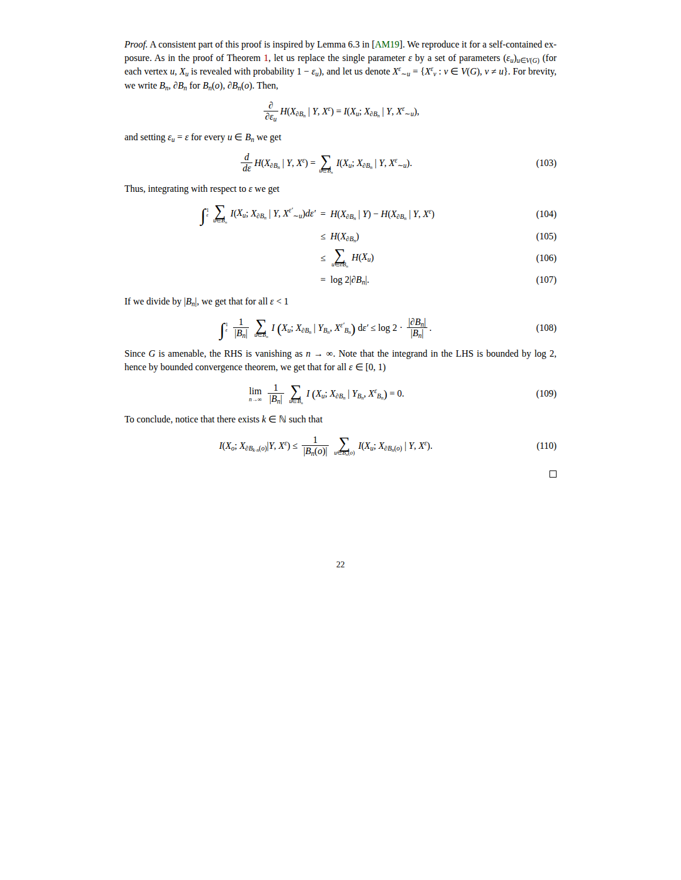Proof. A consistent part of this proof is inspired by Lemma 6.3 in [AM19]. We reproduce it for a self-contained exposure. As in the proof of Theorem 1, let us replace the single parameter ε by a set of parameters (εu)u∈V(G) (for each vertex u, Xu is revealed with probability 1 − εu), and let us denote Xε∼u = {Xεv : v ∈ V(G), v ≠ u}. For brevity, we write Bn, ∂Bn for Bn(o), ∂Bn(o). Then,
∂∂εu H(X∂Bn | Y, Xε) = I(Xu; X∂Bn | Y, Xε∼u),
and setting εu = ε for every u ∈ Bn we get
ddε H(X∂Bn | Y, Xε) = ∑u∈Bn I(Xu; X∂Bn | Y, Xε∼u).
(103)
Thus, integrating with respect to ε we get
∫1 ε ∑u∈Bn I(Xu; X∂Bn | Y, Xε′∼u)dε′
=
H(X∂Bn | Y) − H(X∂Bn | Y, Xε)
(104)
≤
H(X∂Bn)
(105)
≤
∑u∈∂Bn H(Xu)
(106)
=
log 2|∂Bn|.
(107)
If we divide by |Bn|, we get that for all ε < 1
∫1 ε 1|Bn| ∑u∈Bn I (Xu; X∂Bn | YBn, Xε′Bn) dε′ ≤ log 2 · |∂Bn||Bn|.
(108)
Since G is amenable, the RHS is vanishing as n → ∞. Note that the integrand in the LHS is bounded by log 2, hence by bounded convergence theorem, we get that for all ε ∈ [0, 1)
lim n→∞ 1|Bn| ∑u∈Bn I (Xu; X∂Bn | YBn, XεBn) = 0.
(109)
To conclude, notice that there exists k ∈ ℕ such that
I(Xo; X∂Bk·n(o)|Y, Xε) ≤ 1|Bn(o)| ∑u∈Bn(o) I(Xu; X∂Bn(o) | Y, Xε).
(110)
22